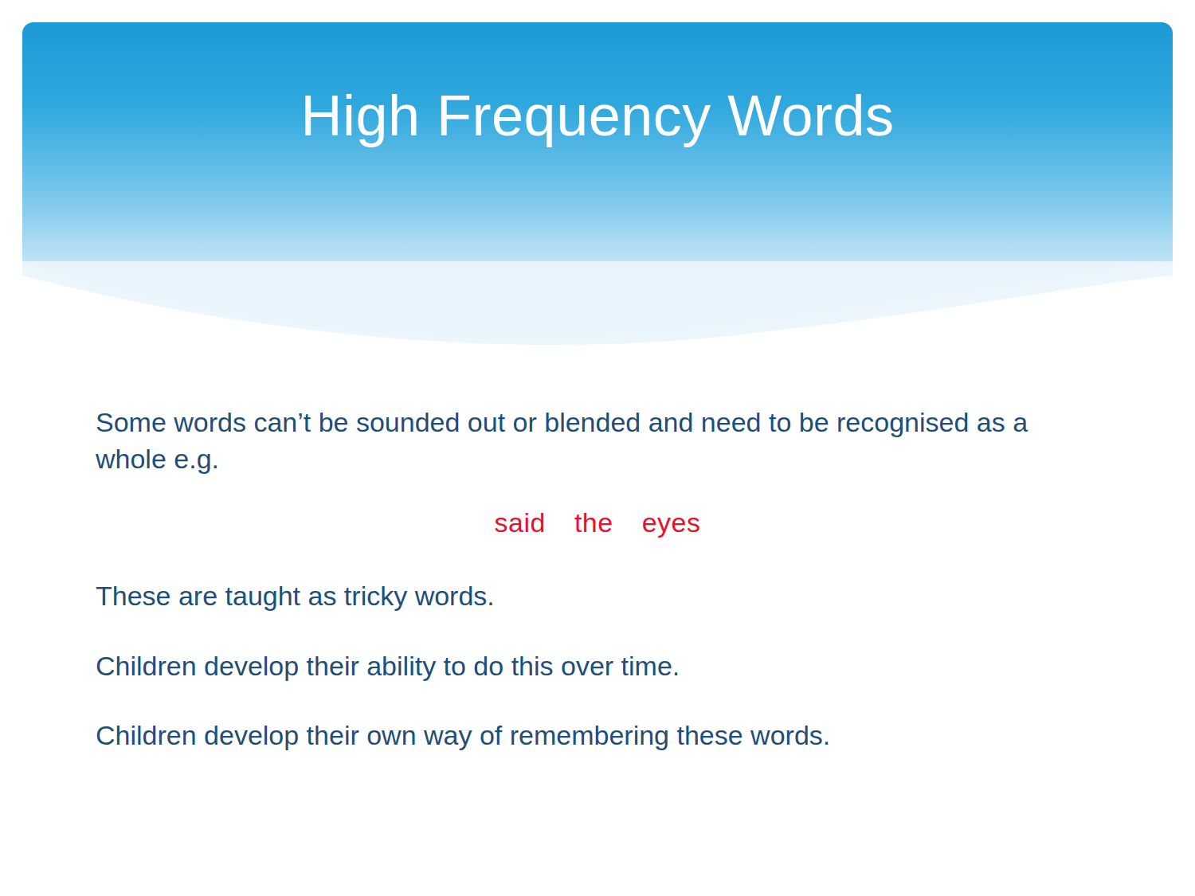High Frequency Words
Some words can’t be sounded out or blended and need to be recognised as a whole e.g.
said the eyes
These are taught as tricky words.
Children develop their ability to do this over time.
Children develop their own way of remembering these words.